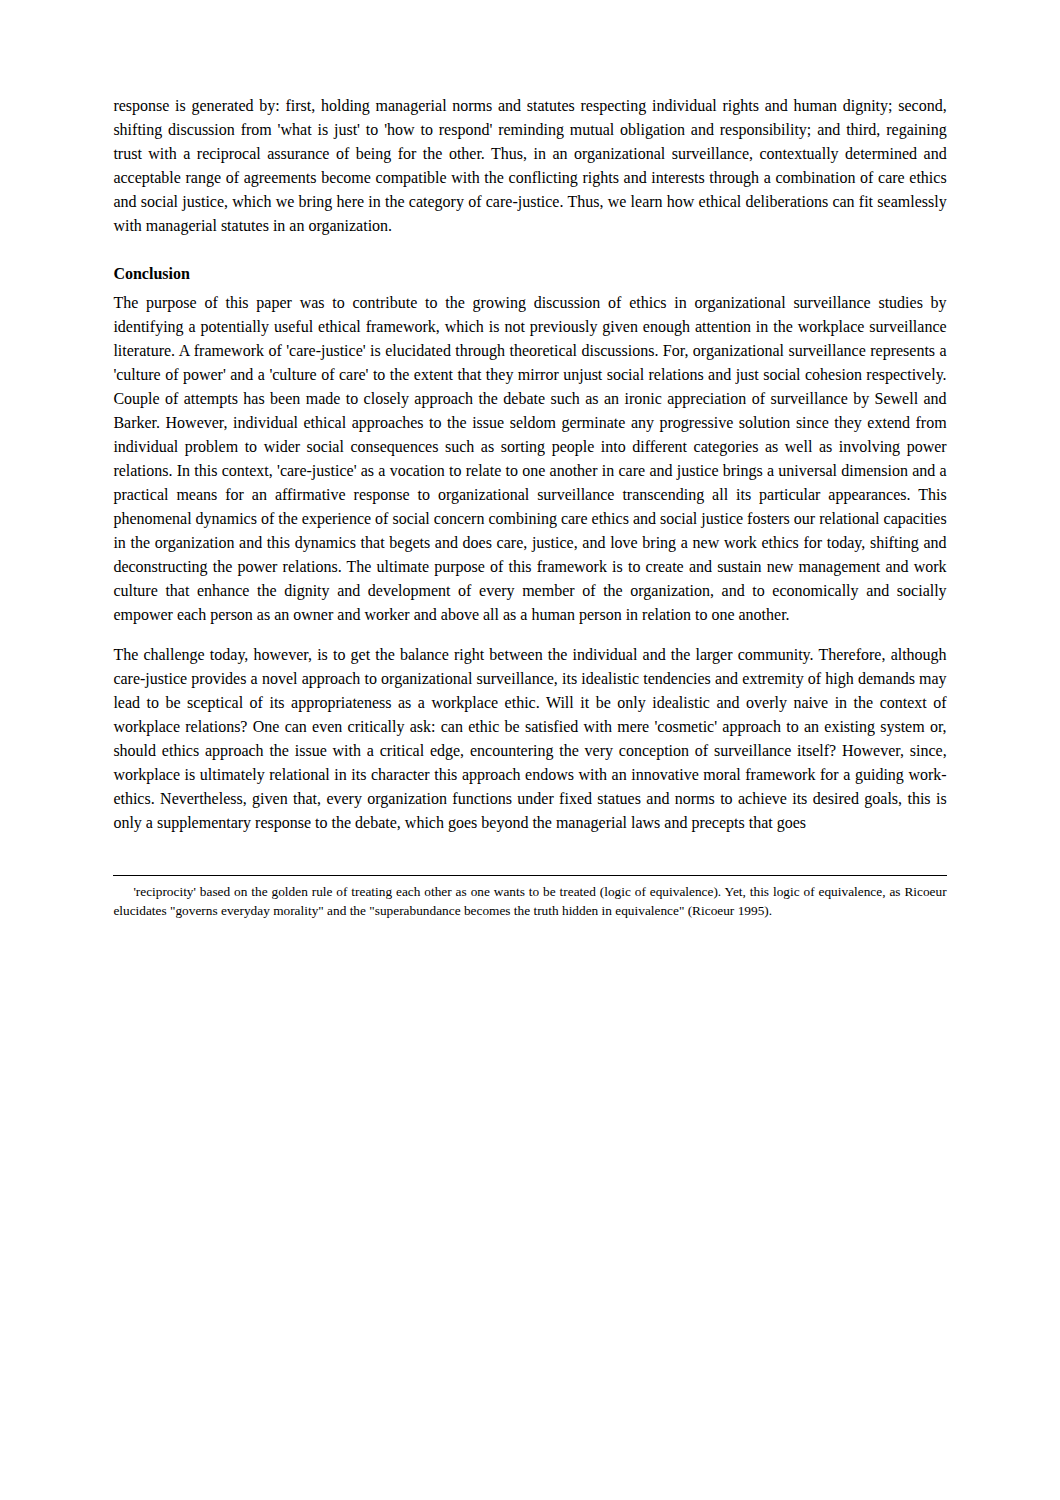response is generated by: first, holding managerial norms and statutes respecting individual rights and human dignity; second, shifting discussion from 'what is just' to 'how to respond' reminding mutual obligation and responsibility; and third, regaining trust with a reciprocal assurance of being for the other. Thus, in an organizational surveillance, contextually determined and acceptable range of agreements become compatible with the conflicting rights and interests through a combination of care ethics and social justice, which we bring here in the category of care-justice. Thus, we learn how ethical deliberations can fit seamlessly with managerial statutes in an organization.
Conclusion
The purpose of this paper was to contribute to the growing discussion of ethics in organizational surveillance studies by identifying a potentially useful ethical framework, which is not previously given enough attention in the workplace surveillance literature. A framework of 'care-justice' is elucidated through theoretical discussions. For, organizational surveillance represents a 'culture of power' and a 'culture of care' to the extent that they mirror unjust social relations and just social cohesion respectively. Couple of attempts has been made to closely approach the debate such as an ironic appreciation of surveillance by Sewell and Barker. However, individual ethical approaches to the issue seldom germinate any progressive solution since they extend from individual problem to wider social consequences such as sorting people into different categories as well as involving power relations. In this context, 'care-justice' as a vocation to relate to one another in care and justice brings a universal dimension and a practical means for an affirmative response to organizational surveillance transcending all its particular appearances. This phenomenal dynamics of the experience of social concern combining care ethics and social justice fosters our relational capacities in the organization and this dynamics that begets and does care, justice, and love bring a new work ethics for today, shifting and deconstructing the power relations. The ultimate purpose of this framework is to create and sustain new management and work culture that enhance the dignity and development of every member of the organization, and to economically and socially empower each person as an owner and worker and above all as a human person in relation to one another.
The challenge today, however, is to get the balance right between the individual and the larger community. Therefore, although care-justice provides a novel approach to organizational surveillance, its idealistic tendencies and extremity of high demands may lead to be sceptical of its appropriateness as a workplace ethic. Will it be only idealistic and overly naive in the context of workplace relations? One can even critically ask: can ethic be satisfied with mere 'cosmetic' approach to an existing system or, should ethics approach the issue with a critical edge, encountering the very conception of surveillance itself? However, since, workplace is ultimately relational in its character this approach endows with an innovative moral framework for a guiding work-ethics. Nevertheless, given that, every organization functions under fixed statues and norms to achieve its desired goals, this is only a supplementary response to the debate, which goes beyond the managerial laws and precepts that goes
'reciprocity' based on the golden rule of treating each other as one wants to be treated (logic of equivalence). Yet, this logic of equivalence, as Ricoeur elucidates "governs everyday morality" and the "superabundance becomes the truth hidden in equivalence" (Ricoeur 1995).